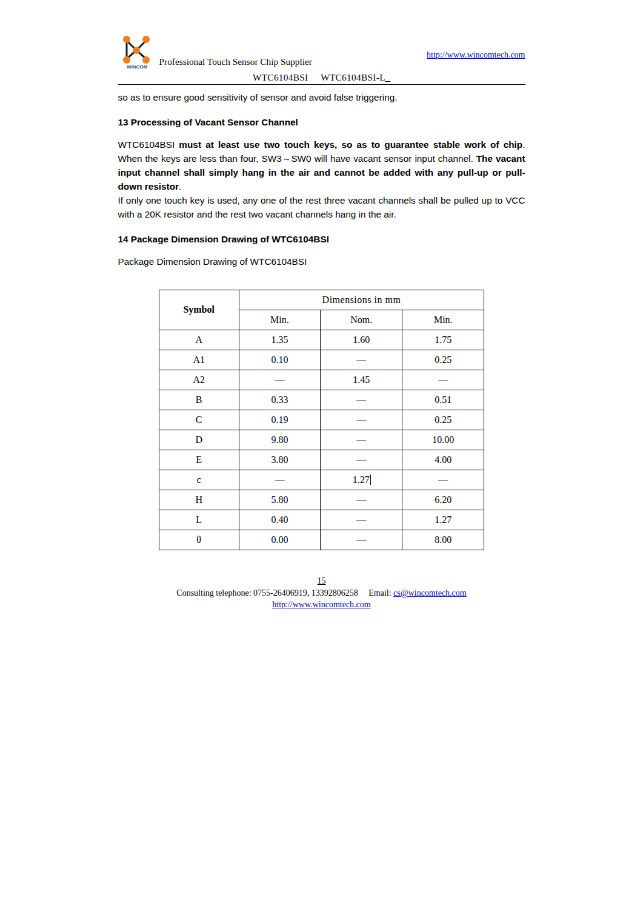WINCOM
Professional Touch Sensor Chip Supplier
http://www.wincomtech.com
WTC6104BSI WTC6104BSI-L
so as to ensure good sensitivity of sensor and avoid false triggering.
13 Processing of Vacant Sensor Channel
WTC6104BSI must at least use two touch keys, so as to guarantee stable work of chip. When the keys are less than four, SW3～SW0 will have vacant sensor input channel. The vacant input channel shall simply hang in the air and cannot be added with any pull-up or pull-down resistor.
If only one touch key is used, any one of the rest three vacant channels shall be pulled up to VCC with a 20K resistor and the rest two vacant channels hang in the air.
14 Package Dimension Drawing of WTC6104BSI
Package Dimension Drawing of WTC6104BSI
| Symbol | Dimensions in mm |
| --- | --- |
| Min. | Nom. | Min. |
| A | 1.35 | 1.60 | 1.75 |
| A1 | 0.10 | — | 0.25 |
| A2 | — | 1.45 | — |
| B | 0.33 | — | 0.51 |
| C | 0.19 | — | 0.25 |
| D | 9.80 | — | 10.00 |
| E | 3.80 | — | 4.00 |
| c | — | 1.27 | — |
| H | 5.80 | — | 6.20 |
| L | 0.40 | — | 1.27 |
| θ | 0.00 | — | 8.00 |
15
Consulting telephone: 0755-26406919, 13392806258 Email: cs@wincomtech.com
http://www.wincomtech.com